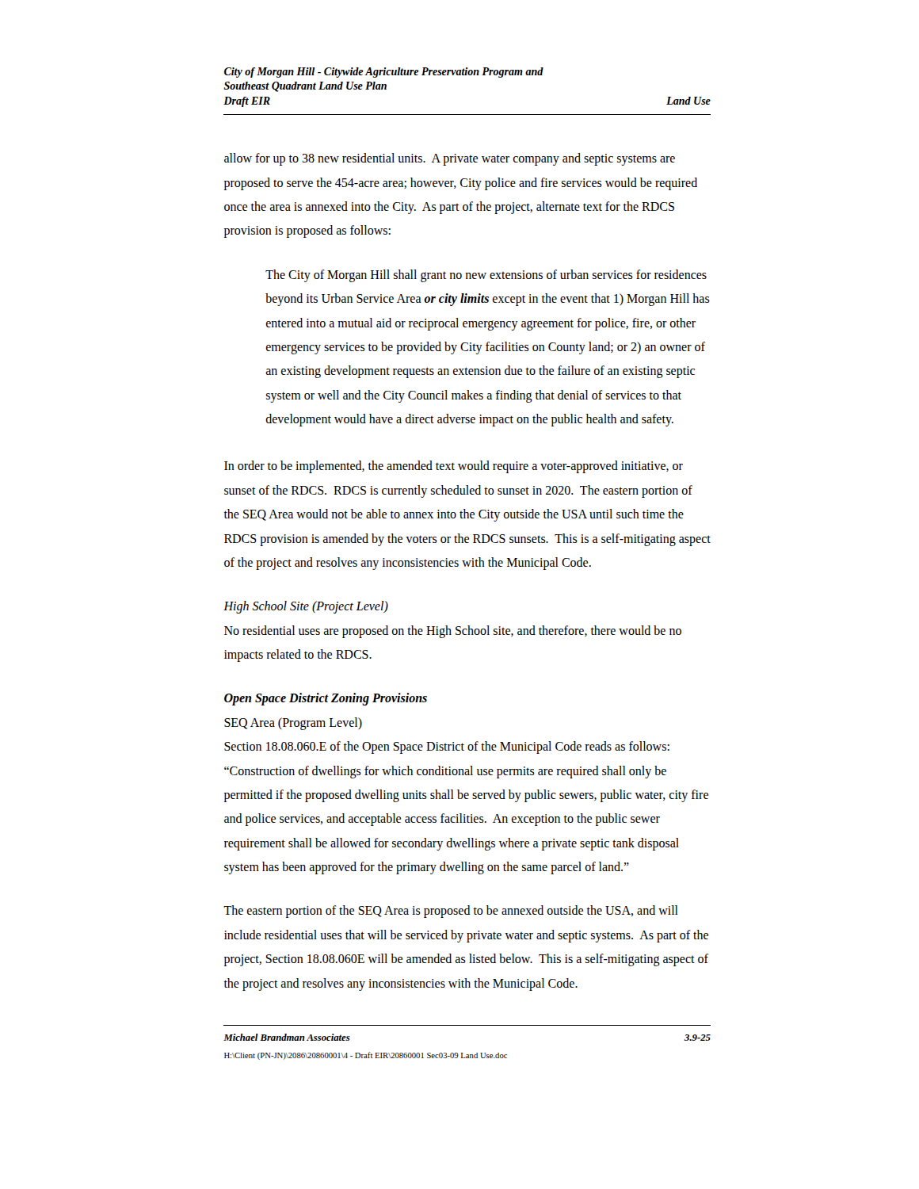City of Morgan Hill - Citywide Agriculture Preservation Program and
Southeast Quadrant Land Use Plan
Draft EIR Land Use
allow for up to 38 new residential units. A private water company and septic systems are proposed to serve the 454-acre area; however, City police and fire services would be required once the area is annexed into the City. As part of the project, alternate text for the RDCS provision is proposed as follows:
The City of Morgan Hill shall grant no new extensions of urban services for residences beyond its Urban Service Area or city limits except in the event that 1) Morgan Hill has entered into a mutual aid or reciprocal emergency agreement for police, fire, or other emergency services to be provided by City facilities on County land; or 2) an owner of an existing development requests an extension due to the failure of an existing septic system or well and the City Council makes a finding that denial of services to that development would have a direct adverse impact on the public health and safety.
In order to be implemented, the amended text would require a voter-approved initiative, or sunset of the RDCS. RDCS is currently scheduled to sunset in 2020. The eastern portion of the SEQ Area would not be able to annex into the City outside the USA until such time the RDCS provision is amended by the voters or the RDCS sunsets. This is a self-mitigating aspect of the project and resolves any inconsistencies with the Municipal Code.
High School Site (Project Level)
No residential uses are proposed on the High School site, and therefore, there would be no impacts related to the RDCS.
Open Space District Zoning Provisions
SEQ Area (Program Level)
Section 18.08.060.E of the Open Space District of the Municipal Code reads as follows: “Construction of dwellings for which conditional use permits are required shall only be permitted if the proposed dwelling units shall be served by public sewers, public water, city fire and police services, and acceptable access facilities. An exception to the public sewer requirement shall be allowed for secondary dwellings where a private septic tank disposal system has been approved for the primary dwelling on the same parcel of land.”
The eastern portion of the SEQ Area is proposed to be annexed outside the USA, and will include residential uses that will be serviced by private water and septic systems. As part of the project, Section 18.08.060E will be amended as listed below. This is a self-mitigating aspect of the project and resolves any inconsistencies with the Municipal Code.
Michael Brandman Associates
3.9-25
H:\Client (PN-JN)\2086\20860001\4 - Draft EIR\20860001 Sec03-09 Land Use.doc